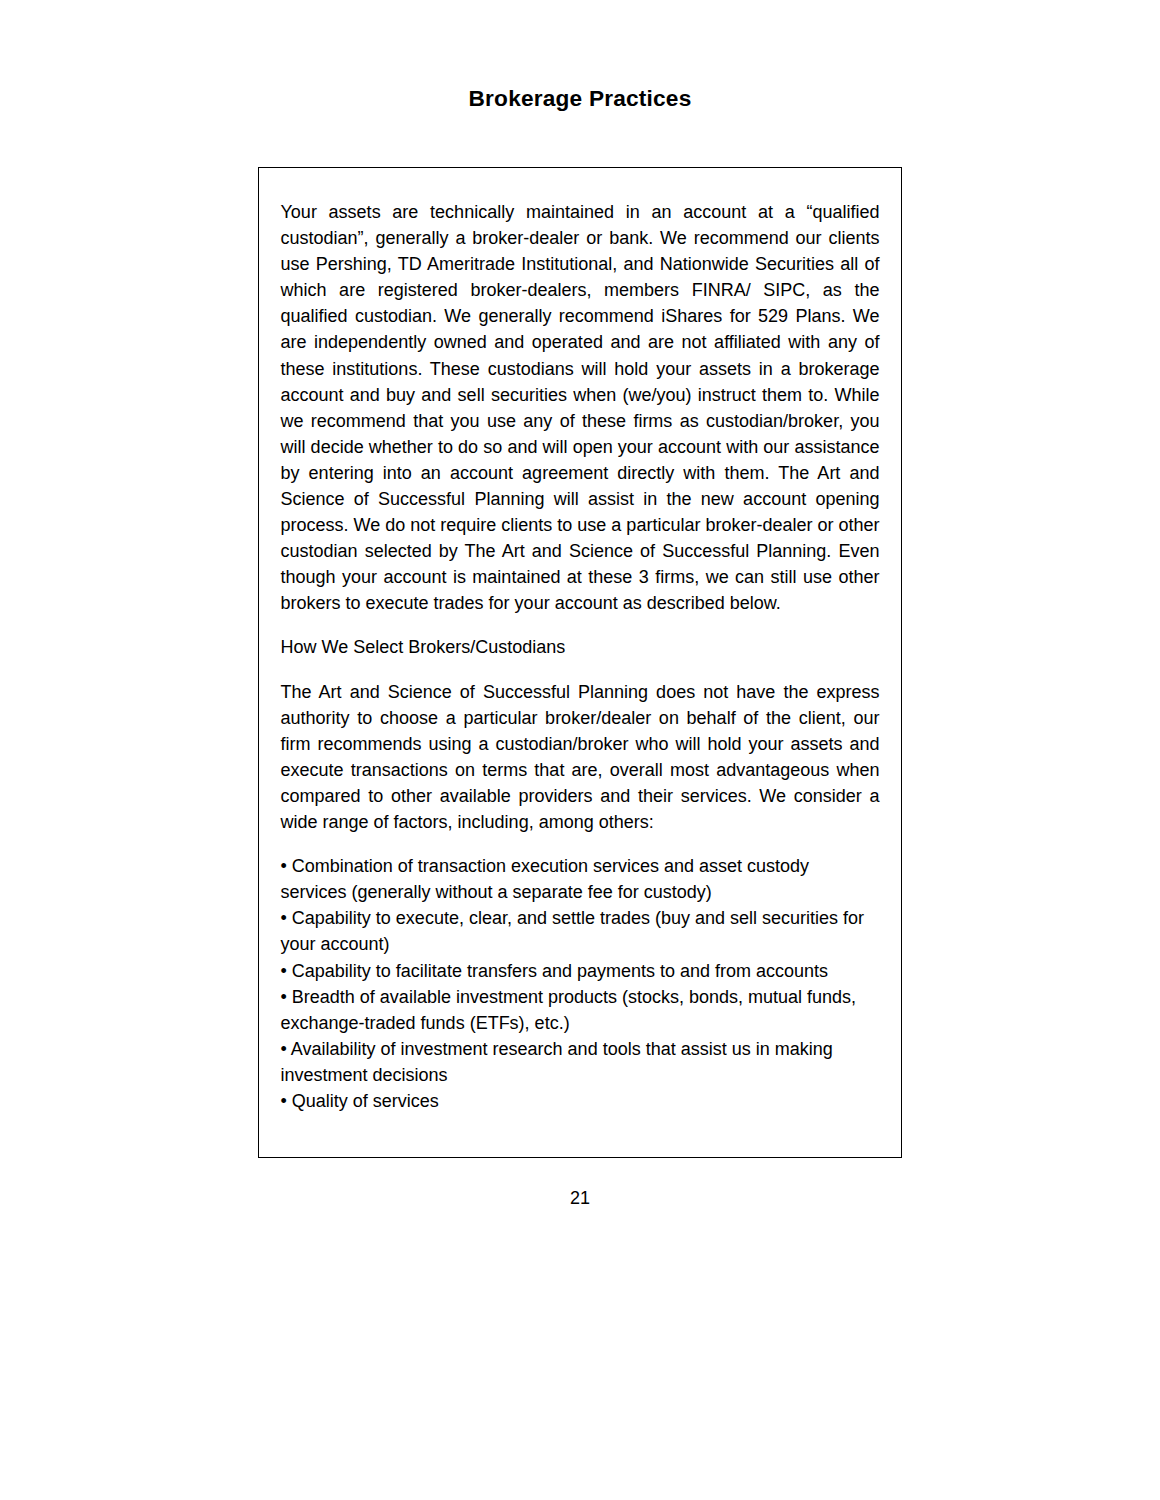Brokerage Practices
Your assets are technically maintained in an account at a “qualified custodian”, generally a broker-dealer or bank. We recommend our clients use Pershing, TD Ameritrade Institutional, and Nationwide Securities all of which are registered broker-dealers, members FINRA/ SIPC, as the qualified custodian. We generally recommend iShares for 529 Plans. We are independently owned and operated and are not affiliated with any of these institutions. These custodians will hold your assets in a brokerage account and buy and sell securities when (we/you) instruct them to. While we recommend that you use any of these firms as custodian/broker, you will decide whether to do so and will open your account with our assistance by entering into an account agreement directly with them. The Art and Science of Successful Planning will assist in the new account opening process. We do not require clients to use a particular broker-dealer or other custodian selected by The Art and Science of Successful Planning. Even though your account is maintained at these 3 firms, we can still use other brokers to execute trades for your account as described below.
How We Select Brokers/Custodians
The Art and Science of Successful Planning does not have the express authority to choose a particular broker/dealer on behalf of the client, our firm recommends using a custodian/broker who will hold your assets and execute transactions on terms that are, overall most advantageous when compared to other available providers and their services. We consider a wide range of factors, including, among others:
• Combination of transaction execution services and asset custody services (generally without a separate fee for custody)
• Capability to execute, clear, and settle trades (buy and sell securities for your account)
• Capability to facilitate transfers and payments to and from accounts
• Breadth of available investment products (stocks, bonds, mutual funds, exchange-traded funds (ETFs), etc.)
• Availability of investment research and tools that assist us in making investment decisions
• Quality of services
21